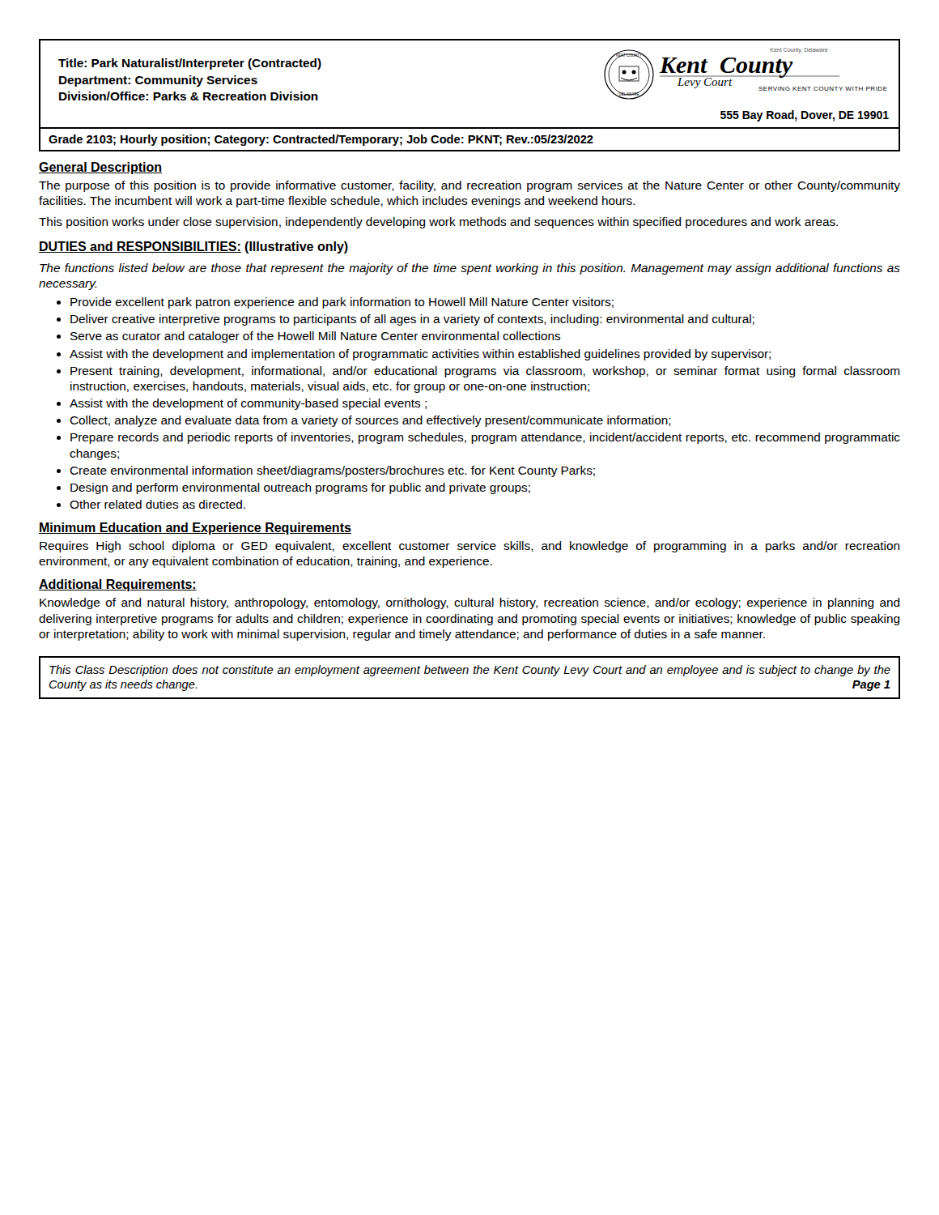Kent County, Delaware KENT COUNTY DELAWARE Kent County Levy Court SERVING KENT COUNTY WITH PRIDE
555 Bay Road, Dover, DE 19901
Title: Park Naturalist/Interpreter (Contracted)
Department: Community Services
Division/Office: Parks & Recreation Division
Grade 2103; Hourly position; Category: Contracted/Temporary; Job Code: PKNT; Rev.:05/23/2022
General Description
The purpose of this position is to provide informative customer, facility, and recreation program services at the Nature Center or other County/community facilities. The incumbent will work a part-time flexible schedule, which includes evenings and weekend hours.
This position works under close supervision, independently developing work methods and sequences within specified procedures and work areas.
DUTIES and RESPONSIBILITIES: (Illustrative only)
The functions listed below are those that represent the majority of the time spent working in this position. Management may assign additional functions as necessary.
Provide excellent park patron experience and park information to Howell Mill Nature Center visitors;
Deliver creative interpretive programs to participants of all ages in a variety of contexts, including: environmental and cultural;
Serve as curator and cataloger of the Howell Mill Nature Center environmental collections
Assist with the development and implementation of programmatic activities within established guidelines provided by supervisor;
Present training, development, informational, and/or educational programs via classroom, workshop, or seminar format using formal classroom instruction, exercises, handouts, materials, visual aids, etc. for group or one-on-one instruction;
Assist with the development of community-based special events ;
Collect, analyze and evaluate data from a variety of sources and effectively present/communicate information;
Prepare records and periodic reports of inventories, program schedules, program attendance, incident/accident reports, etc. recommend programmatic changes;
Create environmental information sheet/diagrams/posters/brochures etc. for Kent County Parks;
Design and perform environmental outreach programs for public and private groups;
Other related duties as directed.
Minimum Education and Experience Requirements
Requires High school diploma or GED equivalent, excellent customer service skills, and knowledge of programming in a parks and/or recreation environment, or any equivalent combination of education, training, and experience.
Additional Requirements:
Knowledge of and natural history, anthropology, entomology, ornithology, cultural history, recreation science, and/or ecology; experience in planning and delivering interpretive programs for adults and children; experience in coordinating and promoting special events or initiatives; knowledge of public speaking or interpretation; ability to work with minimal supervision, regular and timely attendance; and performance of duties in a safe manner.
This Class Description does not constitute an employment agreement between the Kent County Levy Court and an employee and is subject to change by the County as its needs change. Page 1